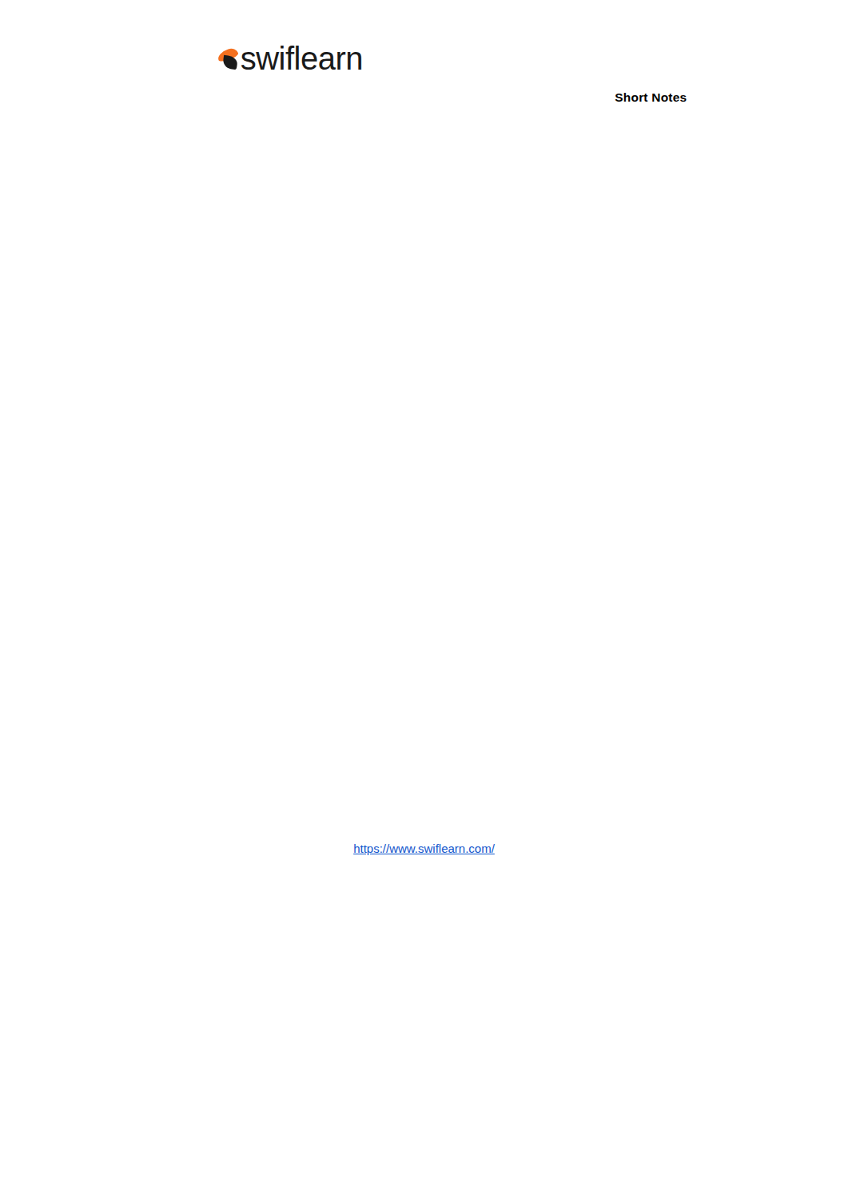swiflearn
Short Notes
https://www.swiflearn.com/